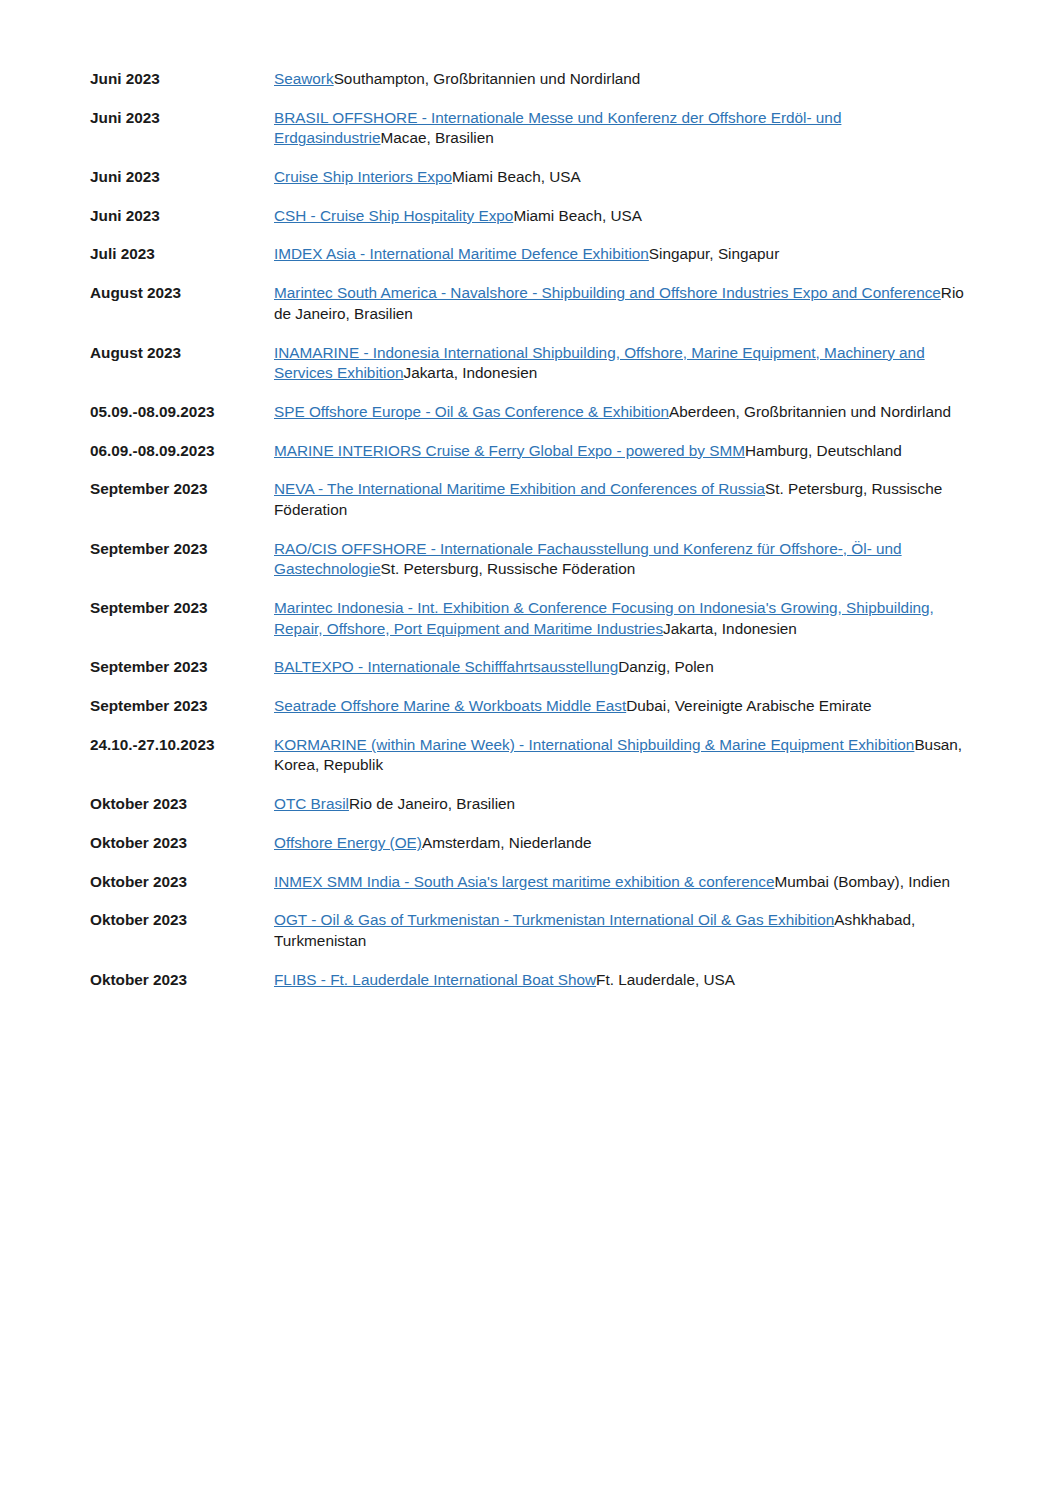| Juni 2023 | Seawork Southampton, Großbritannien und Nordirland |
| Juni 2023 | BRASIL OFFSHORE - Internationale Messe und Konferenz der Offshore Erdöl- und Erdgasindustrie Macae, Brasilien |
| Juni 2023 | Cruise Ship Interiors Expo Miami Beach, USA |
| Juni 2023 | CSH - Cruise Ship Hospitality Expo Miami Beach, USA |
| Juli 2023 | IMDEX Asia - International Maritime Defence Exhibition Singapur, Singapur |
| August 2023 | Marintec South America - Navalshore - Shipbuilding and Offshore Industries Expo and Conference Rio de Janeiro, Brasilien |
| August 2023 | INAMARINE - Indonesia International Shipbuilding, Offshore, Marine Equipment, Machinery and Services Exhibition Jakarta, Indonesien |
| 05.09.-08.09.2023 | SPE Offshore Europe - Oil & Gas Conference & Exhibition Aberdeen, Großbritannien und Nordirland |
| 06.09.-08.09.2023 | MARINE INTERIORS Cruise & Ferry Global Expo - powered by SMM Hamburg, Deutschland |
| September 2023 | NEVA - The International Maritime Exhibition and Conferences of Russia St. Petersburg, Russische Föderation |
| September 2023 | RAO/CIS OFFSHORE - Internationale Fachausstellung und Konferenz für Offshore-, Öl- und Gastechnologie St. Petersburg, Russische Föderation |
| September 2023 | Marintec Indonesia - Int. Exhibition & Conference Focusing on Indonesia's Growing, Shipbuilding, Repair, Offshore, Port Equipment and Maritime Industries Jakarta, Indonesien |
| September 2023 | BALTEXPO - Internationale Schifffahrtsausstellung Danzig, Polen |
| September 2023 | Seatrade Offshore Marine & Workboats Middle East Dubai, Vereinigte Arabische Emirate |
| 24.10.-27.10.2023 | KORMARINE (within Marine Week) - International Shipbuilding & Marine Equipment Exhibition Busan, Korea, Republik |
| Oktober 2023 | OTC Brasil Rio de Janeiro, Brasilien |
| Oktober 2023 | Offshore Energy (OE) Amsterdam, Niederlande |
| Oktober 2023 | INMEX SMM India - South Asia's largest maritime exhibition & conference Mumbai (Bombay), Indien |
| Oktober 2023 | OGT - Oil & Gas of Turkmenistan - Turkmenistan International Oil & Gas Exhibition Ashkhabad, Turkmenistan |
| Oktober 2023 | FLIBS - Ft. Lauderdale International Boat Show Ft. Lauderdale, USA |